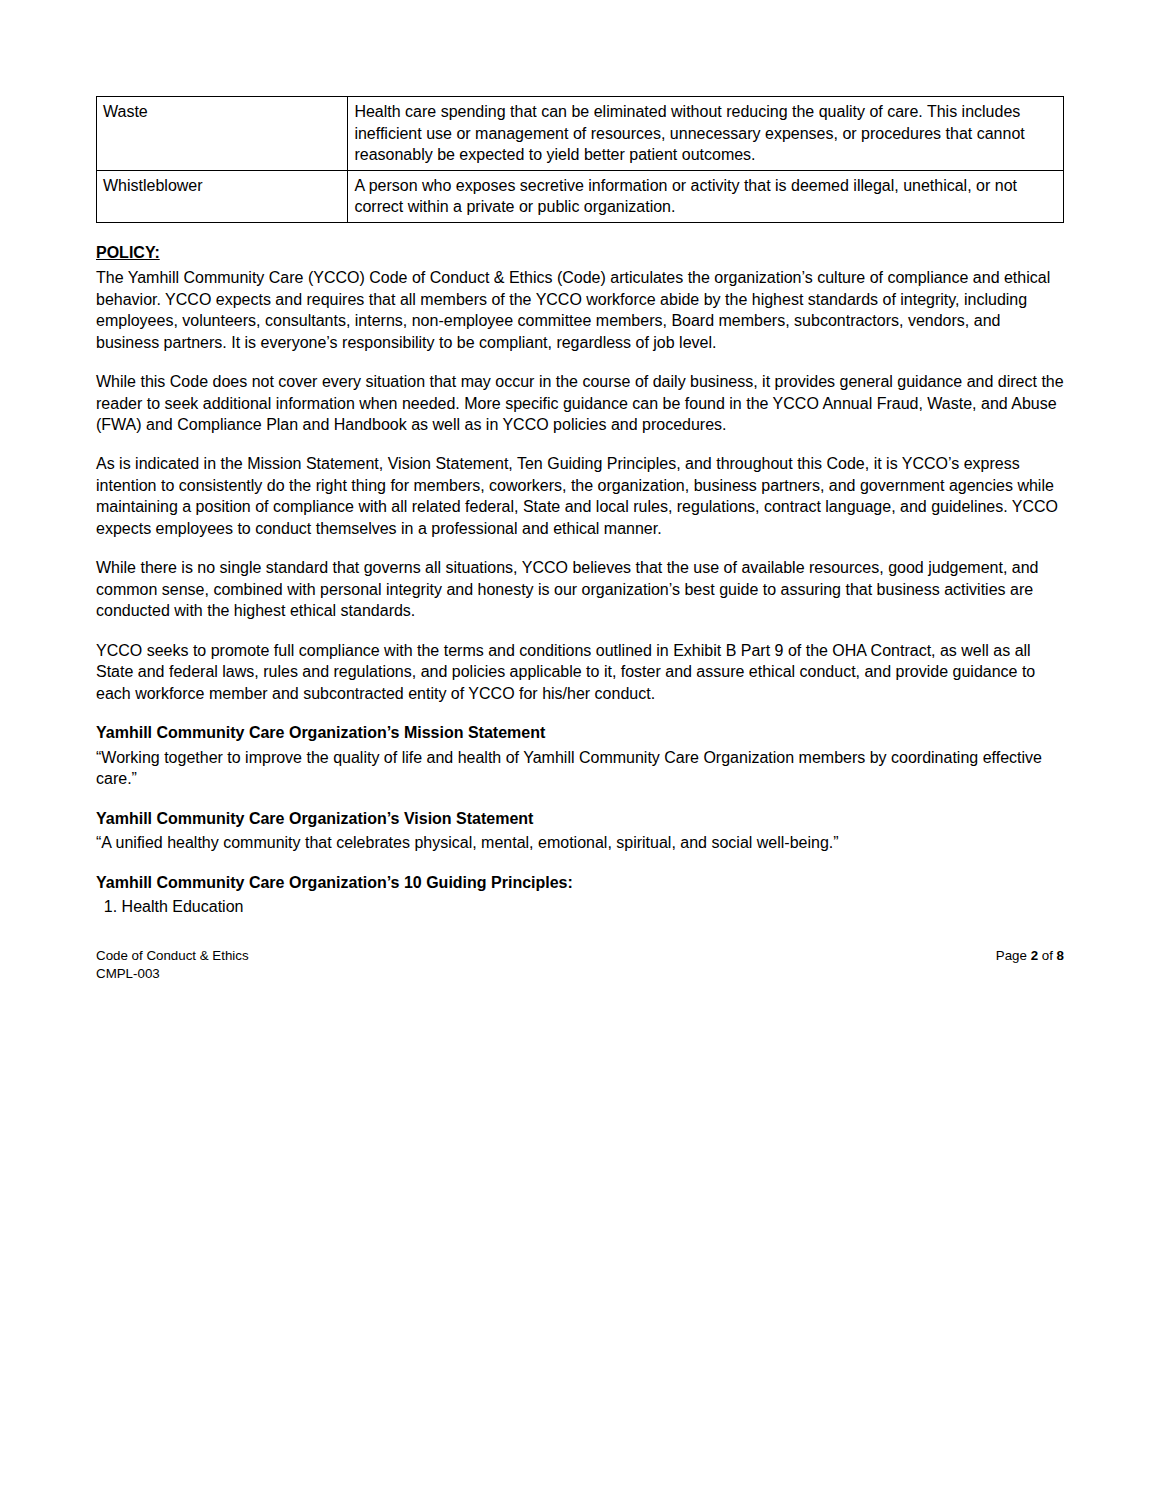| Waste | Health care spending that can be eliminated without reducing the quality of care. This includes inefficient use or management of resources, unnecessary expenses, or procedures that cannot reasonably be expected to yield better patient outcomes. |
| Whistleblower | A person who exposes secretive information or activity that is deemed illegal, unethical, or not correct within a private or public organization. |
POLICY:
The Yamhill Community Care (YCCO) Code of Conduct & Ethics (Code) articulates the organization’s culture of compliance and ethical behavior. YCCO expects and requires that all members of the YCCO workforce abide by the highest standards of integrity, including employees, volunteers, consultants, interns, non-employee committee members, Board members, subcontractors, vendors, and business partners. It is everyone’s responsibility to be compliant, regardless of job level.
While this Code does not cover every situation that may occur in the course of daily business, it provides general guidance and direct the reader to seek additional information when needed. More specific guidance can be found in the YCCO Annual Fraud, Waste, and Abuse (FWA) and Compliance Plan and Handbook as well as in YCCO policies and procedures.
As is indicated in the Mission Statement, Vision Statement, Ten Guiding Principles, and throughout this Code, it is YCCO’s express intention to consistently do the right thing for members, coworkers, the organization, business partners, and government agencies while maintaining a position of compliance with all related federal, State and local rules, regulations, contract language, and guidelines. YCCO expects employees to conduct themselves in a professional and ethical manner.
While there is no single standard that governs all situations, YCCO believes that the use of available resources, good judgement, and common sense, combined with personal integrity and honesty is our organization’s best guide to assuring that business activities are conducted with the highest ethical standards.
YCCO seeks to promote full compliance with the terms and conditions outlined in Exhibit B Part 9 of the OHA Contract, as well as all State and federal laws, rules and regulations, and policies applicable to it, foster and assure ethical conduct, and provide guidance to each workforce member and subcontracted entity of YCCO for his/her conduct.
Yamhill Community Care Organization’s Mission Statement
“Working together to improve the quality of life and health of Yamhill Community Care Organization members by coordinating effective care.”
Yamhill Community Care Organization’s Vision Statement
“A unified healthy community that celebrates physical, mental, emotional, spiritual, and social well-being.”
Yamhill Community Care Organization’s 10 Guiding Principles:
Health Education
Code of Conduct & Ethics
CMPL-003
Page 2 of 8